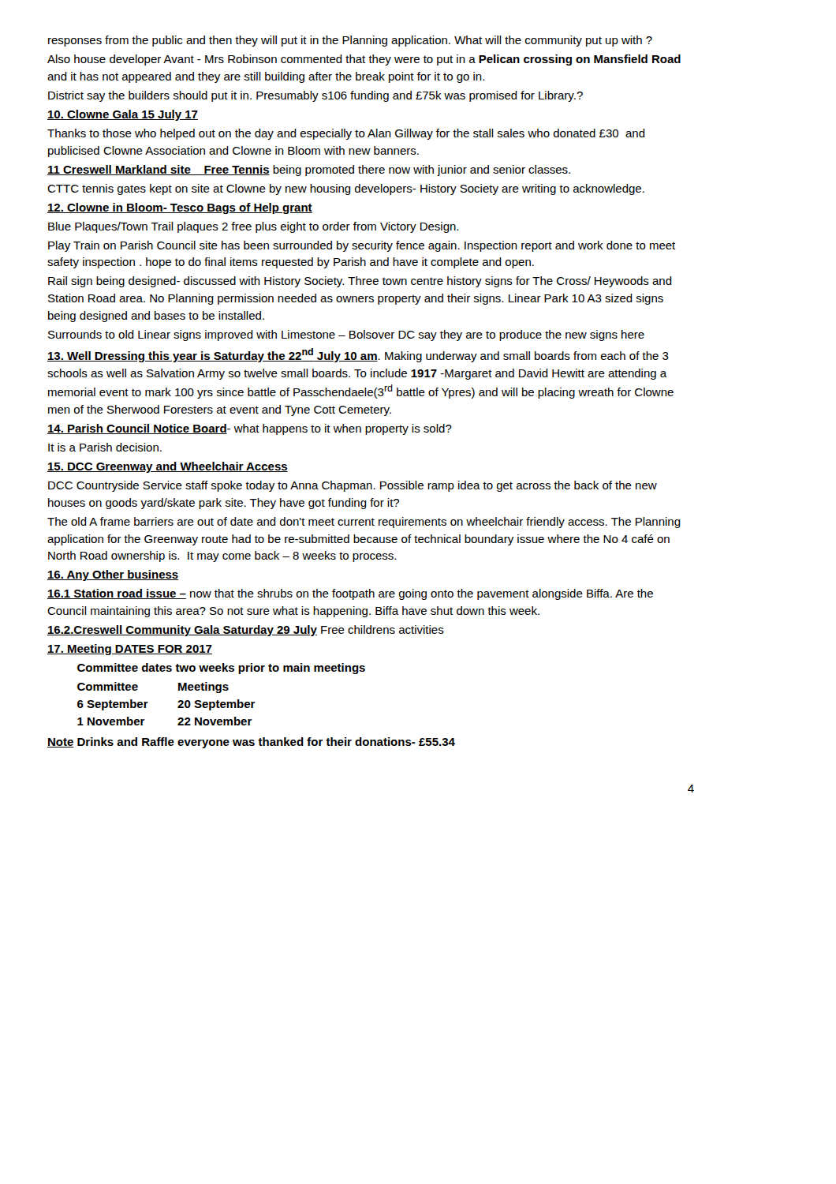responses from the public and then they will put it in the Planning application. What will the community put up with ?
Also house developer Avant - Mrs Robinson commented that they were to put in a Pelican crossing on Mansfield Road and it has not appeared and they are still building after the break point for it to go in.
District say the builders should put it in. Presumably s106 funding and £75k was promised for Library.?
10. Clowne Gala 15 July 17
Thanks to those who helped out on the day and especially to Alan Gillway for the stall sales who donated £30 and publicised Clowne Association and Clowne in Bloom with new banners.
11 Creswell Markland site _ Free Tennis being promoted there now with junior and senior classes.
CTTC tennis gates kept on site at Clowne by new housing developers- History Society are writing to acknowledge.
12. Clowne in Bloom- Tesco Bags of Help grant
Blue Plaques/Town Trail plaques 2 free plus eight to order from Victory Design.
Play Train on Parish Council site has been surrounded by security fence again. Inspection report and work done to meet safety inspection . hope to do final items requested by Parish and have it complete and open.
Rail sign being designed- discussed with History Society. Three town centre history signs for The Cross/ Heywoods and Station Road area. No Planning permission needed as owners property and their signs. Linear Park 10 A3 sized signs being designed and bases to be installed.
Surrounds to old Linear signs improved with Limestone – Bolsover DC say they are to produce the new signs here
13. Well Dressing this year is Saturday the 22nd July 10 am. Making underway and small boards from each of the 3 schools as well as Salvation Army so twelve small boards. To include 1917 -Margaret and David Hewitt are attending a memorial event to mark 100 yrs since battle of Passchendaele(3rd battle of Ypres) and will be placing wreath for Clowne men of the Sherwood Foresters at event and Tyne Cott Cemetery.
14. Parish Council Notice Board- what happens to it when property is sold?
It is a Parish decision.
15. DCC Greenway and Wheelchair Access
DCC Countryside Service staff spoke today to Anna Chapman. Possible ramp idea to get across the back of the new houses on goods yard/skate park site. They have got funding for it?
The old A frame barriers are out of date and don't meet current requirements on wheelchair friendly access. The Planning application for the Greenway route had to be re-submitted because of technical boundary issue where the No 4 café on North Road ownership is. It may come back – 8 weeks to process.
16. Any Other business
16.1 Station road issue – now that the shrubs on the footpath are going onto the pavement alongside Biffa. Are the Council maintaining this area? So not sure what is happening. Biffa have shut down this week.
16.2.Creswell Community Gala Saturday 29 July Free childrens activities
17. Meeting DATES FOR 2017
Committee dates two weeks prior to main meetings
| Committee | Meetings |
| 6 September | 20 September |
| 1 November | 22 November |
Note Drinks and Raffle everyone was thanked for their donations- £55.34
4